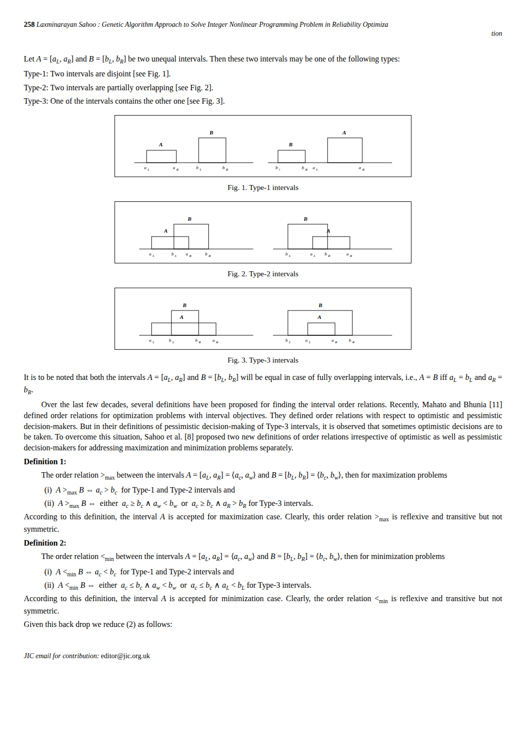258 Laxminarayan Sahoo : Genetic Algorithm Approach to Solve Integer Nonlinear Programming Problem in Reliability Optimiza tion
Let A = [aL, aR] and B = [bL, bR] be two unequal intervals. Then these two intervals may be one of the following types:
Type-1: Two intervals are disjoint [see Fig. 1].
Type-2: Two intervals are partially overlapping [see Fig. 2].
Type-3: One of the intervals contains the other one [see Fig. 3].
A a L a R B b L b R B b l b R A a L a R
Fig. 1. Type-1 intervals
A B a L b L a R b R B A b L a L b R a R
Fig. 2. Type-2 intervals
B A a L b L b R a R B A b L a L a R b R
Fig. 3. Type-3 intervals
It is to be noted that both the intervals A = [aL, aR] and B = [bL, bR] will be equal in case of fully overlapping intervals, i.e., A = B iff aL = bL and aR = bR.
Over the last few decades, several definitions have been proposed for finding the interval order relations. Recently, Mahato and Bhunia [11] defined order relations for optimization problems with interval objectives. They defined order relations with respect to optimistic and pessimistic decision-makers. But in their definitions of pessimistic decision-making of Type-3 intervals, it is observed that sometimes optimistic decisions are to be taken. To overcome this situation, Sahoo et al. [8] proposed two new definitions of order relations irrespective of optimistic as well as pessimistic decision-makers for addressing maximization and minimization problems separately.
Definition 1:
The order relation >max between the intervals A = [aL, aR] = ⟨ac, aw⟩ and B = [bL, bR] = ⟨bc, bw⟩, then for maximization problems
(i) A >max B ⇔ ac > bc for Type-1 and Type-2 intervals and
(ii) A >max B ⇔ either ac ≥ bc ∧ aw < bw or ac ≥ bc ∧ aR > bR for Type-3 intervals.
According to this definition, the interval A is accepted for maximization case. Clearly, this order relation >max is reflexive and transitive but not symmetric.
Definition 2:
The order relation <min between the intervals A = [aL, aR] = ⟨ac, aw⟩ and B = [bL, bR] = ⟨bc, bw⟩, then for minimization problems
(i) A <min B ⇔ ac < bc for Type-1 and Type-2 intervals and
(ii) A <min B ⇔ either ac ≤ bc ∧ aw < bw or ac ≤ bc ∧ aL < bL for Type-3 intervals.
According to this definition, the interval A is accepted for minimization case. Clearly, the order relation <min is reflexive and transitive but not symmetric.
Given this back drop we reduce (2) as follows:
JIC email for contribution: editor@jic.org.uk